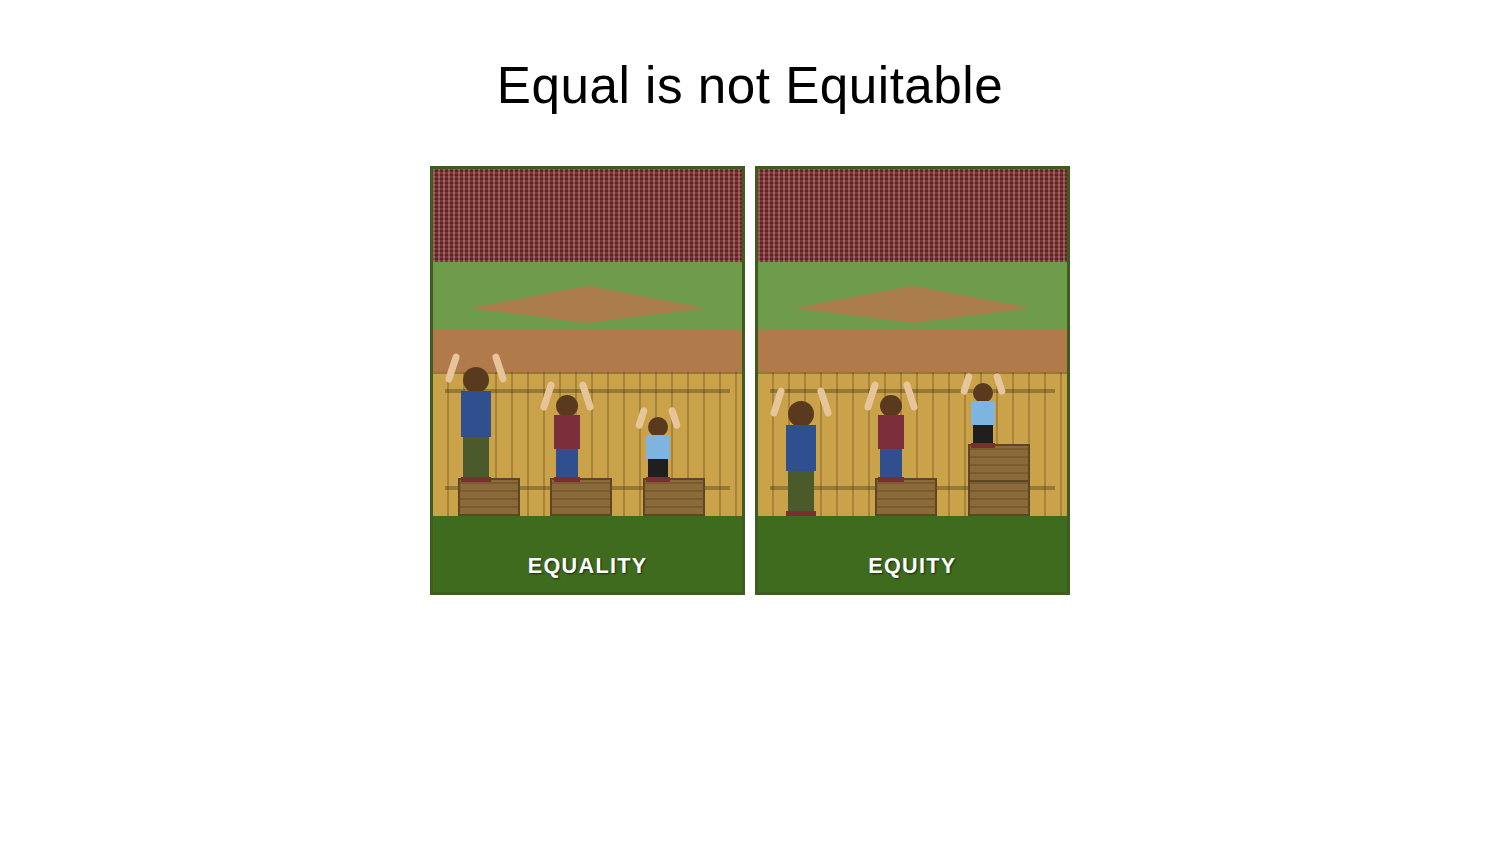Equal is not Equitable
EQUALITY
EQUITY